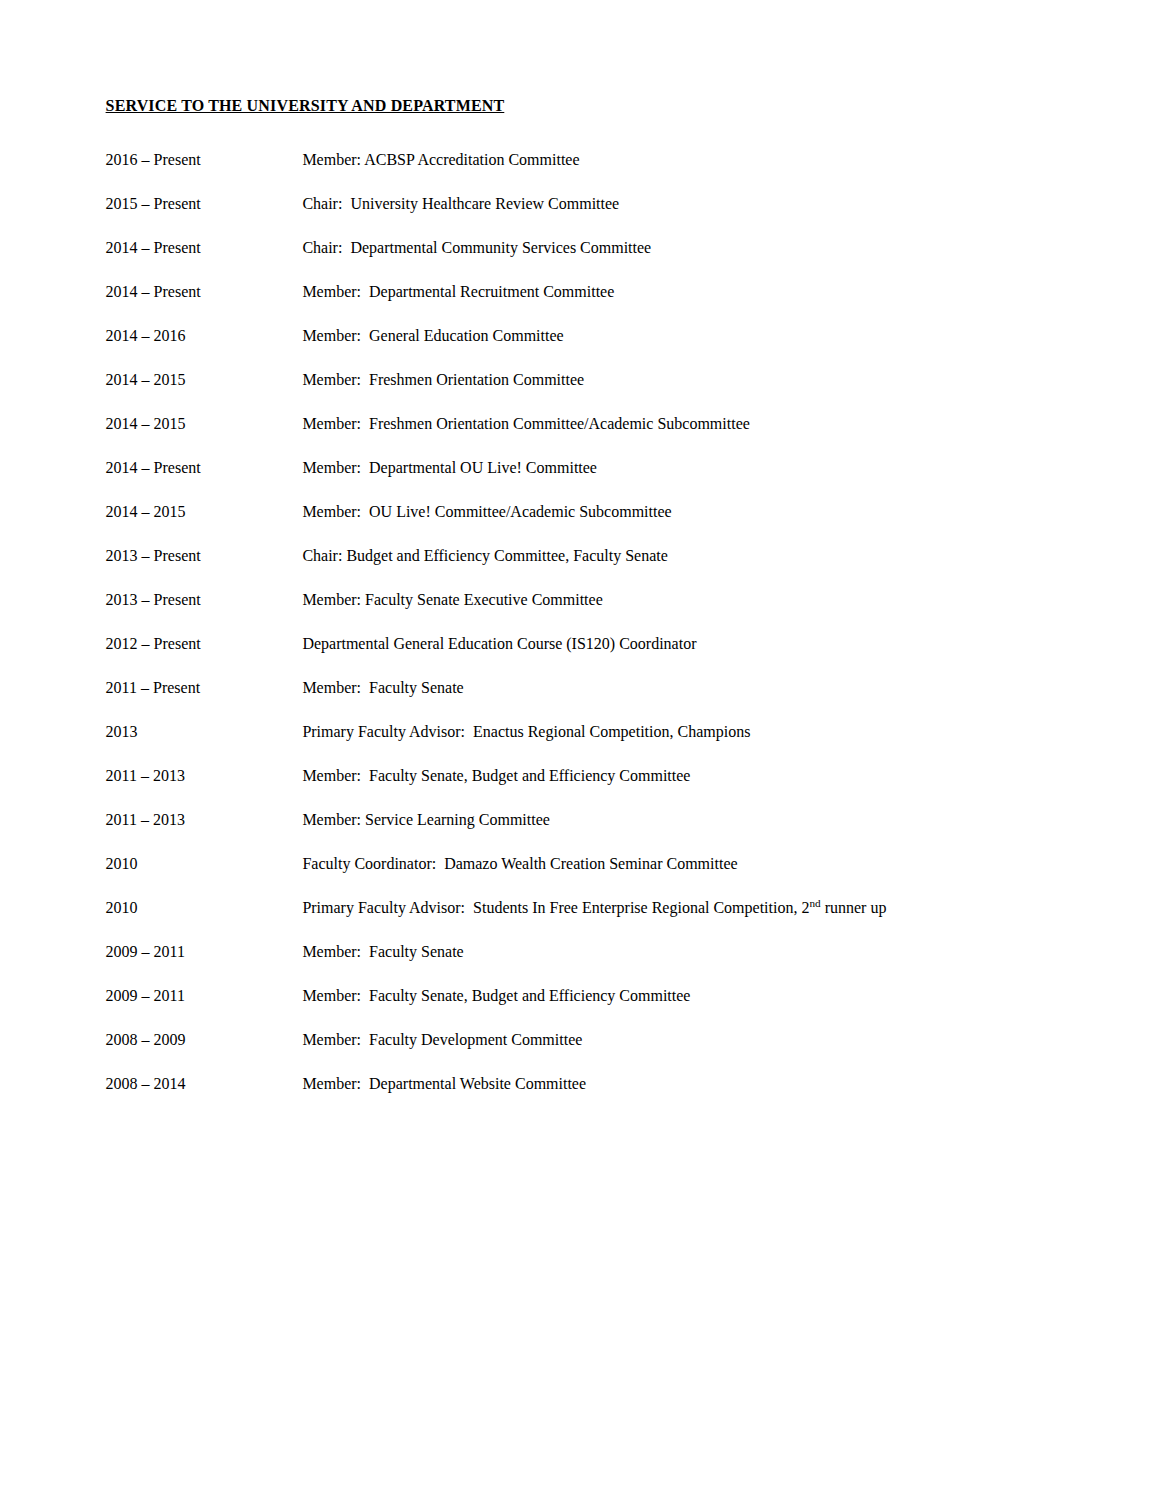SERVICE TO THE UNIVERSITY AND DEPARTMENT
| 2016 – Present | Member: ACBSP Accreditation Committee |
| 2015 – Present | Chair: University Healthcare Review Committee |
| 2014 – Present | Chair: Departmental Community Services Committee |
| 2014 – Present | Member: Departmental Recruitment Committee |
| 2014 – 2016 | Member: General Education Committee |
| 2014 – 2015 | Member: Freshmen Orientation Committee |
| 2014 – 2015 | Member: Freshmen Orientation Committee/Academic Subcommittee |
| 2014 – Present | Member: Departmental OU Live! Committee |
| 2014 – 2015 | Member: OU Live! Committee/Academic Subcommittee |
| 2013 – Present | Chair: Budget and Efficiency Committee, Faculty Senate |
| 2013 – Present | Member: Faculty Senate Executive Committee |
| 2012 – Present | Departmental General Education Course (IS120) Coordinator |
| 2011 – Present | Member: Faculty Senate |
| 2013 | Primary Faculty Advisor: Enactus Regional Competition, Champions |
| 2011 – 2013 | Member: Faculty Senate, Budget and Efficiency Committee |
| 2011 – 2013 | Member: Service Learning Committee |
| 2010 | Faculty Coordinator: Damazo Wealth Creation Seminar Committee |
| 2010 | Primary Faculty Advisor: Students In Free Enterprise Regional Competition, 2 nd runner up |
| 2009 – 2011 | Member: Faculty Senate |
| 2009 – 2011 | Member: Faculty Senate, Budget and Efficiency Committee |
| 2008 – 2009 | Member: Faculty Development Committee |
| 2008 – 2014 | Member: Departmental Website Committee |